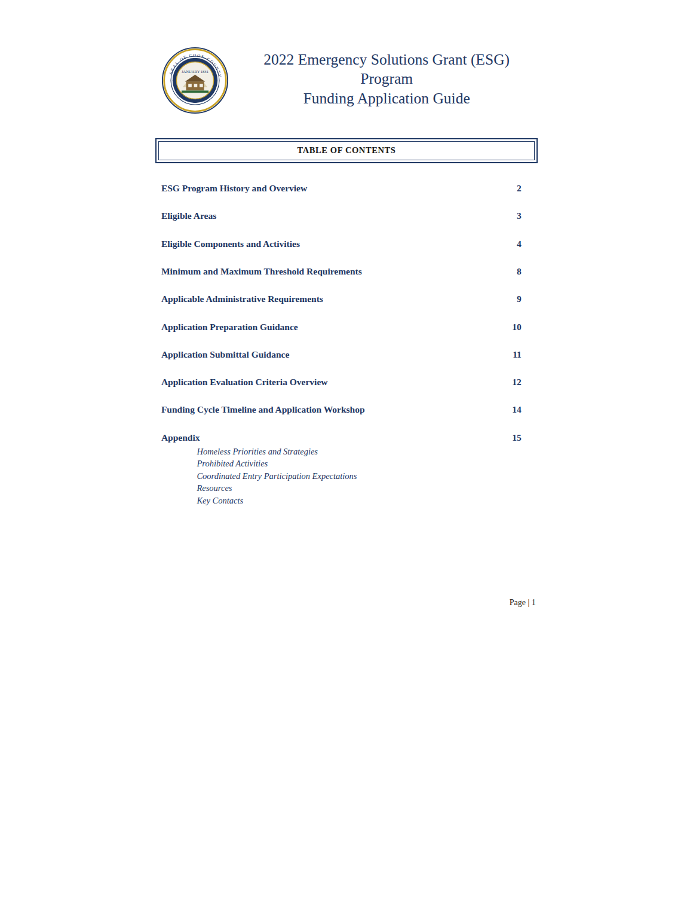JANUARY 1831 SEAL OF COOK COUNTY ILLINOIS
2022 Emergency Solutions Grant (ESG) Program
Funding Application Guide
TABLE OF CONTENTS
ESG Program History and Overview 2
Eligible Areas 3
Eligible Components and Activities 4
Minimum and Maximum Threshold Requirements 8
Applicable Administrative Requirements 9
Application Preparation Guidance 10
Application Submittal Guidance 11
Application Evaluation Criteria Overview 12
Funding Cycle Timeline and Application Workshop 14
Appendix 15
Homeless Priorities and Strategies
Prohibited Activities
Coordinated Entry Participation Expectations
Resources
Key Contacts
Page | 1